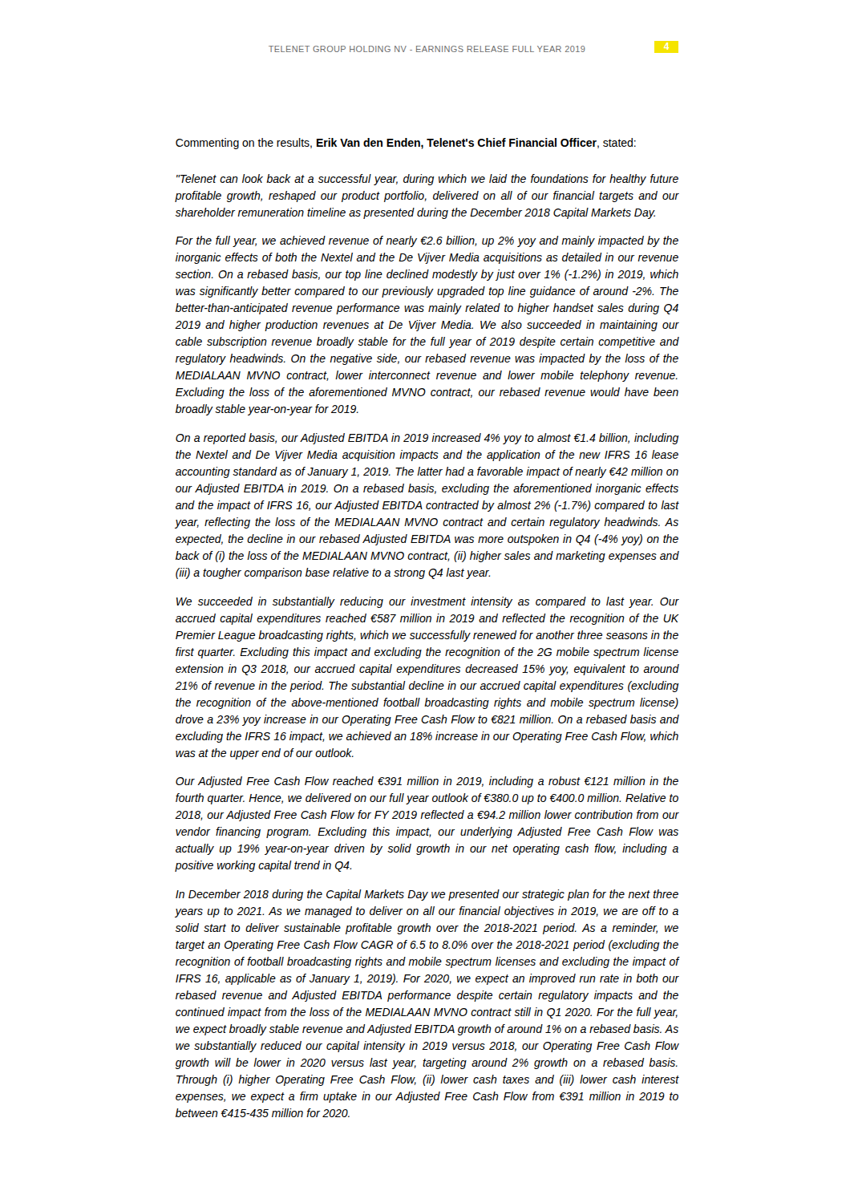TELENET GROUP HOLDING NV - EARNINGS RELEASE FULL YEAR 2019
4
Commenting on the results, Erik Van den Enden, Telenet's Chief Financial Officer, stated:
"Telenet can look back at a successful year, during which we laid the foundations for healthy future profitable growth, reshaped our product portfolio, delivered on all of our financial targets and our shareholder remuneration timeline as presented during the December 2018 Capital Markets Day.
For the full year, we achieved revenue of nearly €2.6 billion, up 2% yoy and mainly impacted by the inorganic effects of both the Nextel and the De Vijver Media acquisitions as detailed in our revenue section. On a rebased basis, our top line declined modestly by just over 1% (-1.2%) in 2019, which was significantly better compared to our previously upgraded top line guidance of around -2%. The better-than-anticipated revenue performance was mainly related to higher handset sales during Q4 2019 and higher production revenues at De Vijver Media. We also succeeded in maintaining our cable subscription revenue broadly stable for the full year of 2019 despite certain competitive and regulatory headwinds. On the negative side, our rebased revenue was impacted by the loss of the MEDIALAAN MVNO contract, lower interconnect revenue and lower mobile telephony revenue. Excluding the loss of the aforementioned MVNO contract, our rebased revenue would have been broadly stable year-on-year for 2019.
On a reported basis, our Adjusted EBITDA in 2019 increased 4% yoy to almost €1.4 billion, including the Nextel and De Vijver Media acquisition impacts and the application of the new IFRS 16 lease accounting standard as of January 1, 2019. The latter had a favorable impact of nearly €42 million on our Adjusted EBITDA in 2019. On a rebased basis, excluding the aforementioned inorganic effects and the impact of IFRS 16, our Adjusted EBITDA contracted by almost 2% (-1.7%) compared to last year, reflecting the loss of the MEDIALAAN MVNO contract and certain regulatory headwinds. As expected, the decline in our rebased Adjusted EBITDA was more outspoken in Q4 (-4% yoy) on the back of (i) the loss of the MEDIALAAN MVNO contract, (ii) higher sales and marketing expenses and (iii) a tougher comparison base relative to a strong Q4 last year.
We succeeded in substantially reducing our investment intensity as compared to last year. Our accrued capital expenditures reached €587 million in 2019 and reflected the recognition of the UK Premier League broadcasting rights, which we successfully renewed for another three seasons in the first quarter. Excluding this impact and excluding the recognition of the 2G mobile spectrum license extension in Q3 2018, our accrued capital expenditures decreased 15% yoy, equivalent to around 21% of revenue in the period. The substantial decline in our accrued capital expenditures (excluding the recognition of the above-mentioned football broadcasting rights and mobile spectrum license) drove a 23% yoy increase in our Operating Free Cash Flow to €821 million. On a rebased basis and excluding the IFRS 16 impact, we achieved an 18% increase in our Operating Free Cash Flow, which was at the upper end of our outlook.
Our Adjusted Free Cash Flow reached €391 million in 2019, including a robust €121 million in the fourth quarter. Hence, we delivered on our full year outlook of €380.0 up to €400.0 million. Relative to 2018, our Adjusted Free Cash Flow for FY 2019 reflected a €94.2 million lower contribution from our vendor financing program. Excluding this impact, our underlying Adjusted Free Cash Flow was actually up 19% year-on-year driven by solid growth in our net operating cash flow, including a positive working capital trend in Q4.
In December 2018 during the Capital Markets Day we presented our strategic plan for the next three years up to 2021. As we managed to deliver on all our financial objectives in 2019, we are off to a solid start to deliver sustainable profitable growth over the 2018-2021 period. As a reminder, we target an Operating Free Cash Flow CAGR of 6.5 to 8.0% over the 2018-2021 period (excluding the recognition of football broadcasting rights and mobile spectrum licenses and excluding the impact of IFRS 16, applicable as of January 1, 2019). For 2020, we expect an improved run rate in both our rebased revenue and Adjusted EBITDA performance despite certain regulatory impacts and the continued impact from the loss of the MEDIALAAN MVNO contract still in Q1 2020. For the full year, we expect broadly stable revenue and Adjusted EBITDA growth of around 1% on a rebased basis. As we substantially reduced our capital intensity in 2019 versus 2018, our Operating Free Cash Flow growth will be lower in 2020 versus last year, targeting around 2% growth on a rebased basis. Through (i) higher Operating Free Cash Flow, (ii) lower cash taxes and (iii) lower cash interest expenses, we expect a firm uptake in our Adjusted Free Cash Flow from €391 million in 2019 to between €415-435 million for 2020.